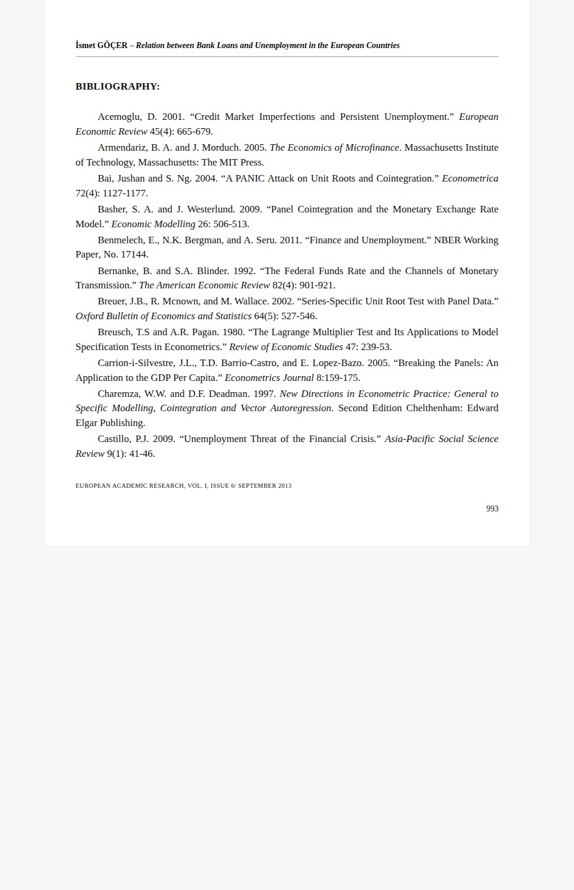İsmet GÖÇER – Relation between Bank Loans and Unemployment in the European Countries
BIBLIOGRAPHY:
Acemoglu, D. 2001. “Credit Market Imperfections and Persistent Unemployment.” European Economic Review 45(4): 665-679.
Armendariz, B. A. and J. Morduch. 2005. The Economics of Microfinance. Massachusetts Institute of Technology, Massachusetts: The MIT Press.
Bai, Jushan and S. Ng. 2004. “A PANIC Attack on Unit Roots and Cointegration.” Econometrica 72(4): 1127-1177.
Basher, S. A. and J. Westerlund. 2009. “Panel Cointegration and the Monetary Exchange Rate Model.” Economic Modelling 26: 506-513.
Benmelech, E., N.K. Bergman, and A. Seru. 2011. “Finance and Unemployment.” NBER Working Paper, No. 17144.
Bernanke, B. and S.A. Blinder. 1992. “The Federal Funds Rate and the Channels of Monetary Transmission.” The American Economic Review 82(4): 901-921.
Breuer, J.B., R. Mcnown, and M. Wallace. 2002. “Series-Specific Unit Root Test with Panel Data.” Oxford Bulletin of Economics and Statistics 64(5): 527-546.
Breusch, T.S and A.R. Pagan. 1980. “The Lagrange Multiplier Test and Its Applications to Model Specification Tests in Econometrics.” Review of Economic Studies 47: 239-53.
Carrion-i-Silvestre, J.L., T.D. Barrio-Castro, and E. Lopez-Bazo. 2005. “Breaking the Panels: An Application to the GDP Per Capita.” Econometrics Journal 8:159-175.
Charemza, W.W. and D.F. Deadman. 1997. New Directions in Econometric Practice: General to Specific Modelling, Cointegration and Vector Autoregression. Second Edition Chelthenham: Edward Elgar Publishing.
Castillo, P.J. 2009. “Unemployment Threat of the Financial Crisis.” Asia-Pacific Social Science Review 9(1): 41-46.
EUROPEAN ACADEMIC RESEARCH, VOL. I, ISSUE 6/ SEPTEMBER 2013
993